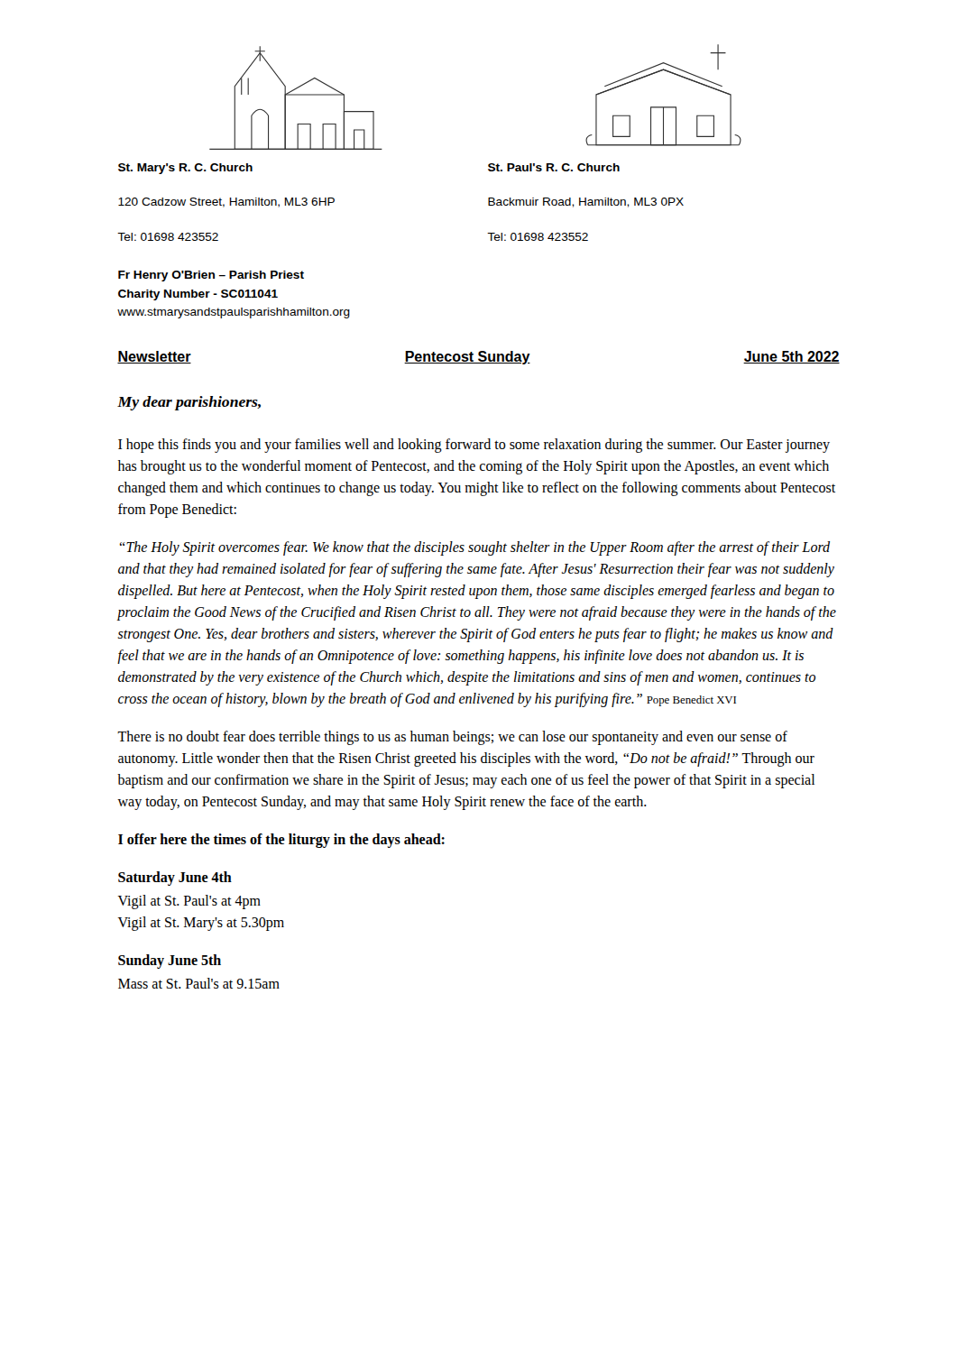St. Mary's R. C. Church
120 Cadzow Street, Hamilton, ML3 6HP
Tel: 01698 423552
St. Paul's R. C. Church
Backmuir Road, Hamilton, ML3 0PX
Tel: 01698 423552
Fr Henry O'Brien – Parish Priest
Charity Number - SC011041
www.stmarysandstpaulsparishhamilton.org
Newsletter Pentecost Sunday June 5th 2022
My dear parishioners,
I hope this finds you and your families well and looking forward to some relaxation during the summer. Our Easter journey has brought us to the wonderful moment of Pentecost, and the coming of the Holy Spirit upon the Apostles, an event which changed them and which continues to change us today. You might like to reflect on the following comments about Pentecost from Pope Benedict:
“The Holy Spirit overcomes fear. We know that the disciples sought shelter in the Upper Room after the arrest of their Lord and that they had remained isolated for fear of suffering the same fate. After Jesus' Resurrection their fear was not suddenly dispelled. But here at Pentecost, when the Holy Spirit rested upon them, those same disciples emerged fearless and began to proclaim the Good News of the Crucified and Risen Christ to all. They were not afraid because they were in the hands of the strongest One. Yes, dear brothers and sisters, wherever the Spirit of God enters he puts fear to flight; he makes us know and feel that we are in the hands of an Omnipotence of love: something happens, his infinite love does not abandon us. It is demonstrated by the very existence of the Church which, despite the limitations and sins of men and women, continues to cross the ocean of history, blown by the breath of God and enlivened by his purifying fire.” Pope Benedict XVI
There is no doubt fear does terrible things to us as human beings; we can lose our spontaneity and even our sense of autonomy. Little wonder then that the Risen Christ greeted his disciples with the word, “Do not be afraid!” Through our baptism and our confirmation we share in the Spirit of Jesus; may each one of us feel the power of that Spirit in a special way today, on Pentecost Sunday, and may that same Holy Spirit renew the face of the earth.
I offer here the times of the liturgy in the days ahead:
Saturday June 4th
Vigil at St. Paul's at 4pm
Vigil at St. Mary's at 5.30pm
Sunday June 5th
Mass at St. Paul's at 9.15am